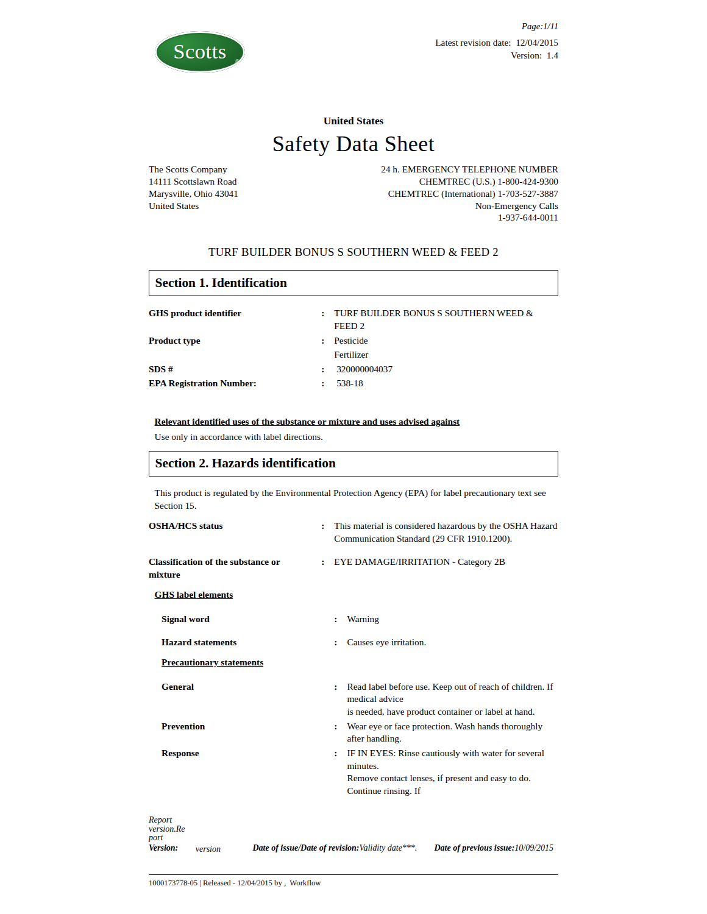Page:1/11
Scotts ®
Latest revision date: 12/04/2015
Version: 1.4
United States
Safety Data Sheet
The Scotts Company
14111 Scottslawn Road
Marysville, Ohio 43041
United States
24 h. EMERGENCY TELEPHONE NUMBER
CHEMTREC (U.S.) 1-800-424-9300
CHEMTREC (International) 1-703-527-3887
Non-Emergency Calls
1-937-644-0011
TURF BUILDER BONUS S SOUTHERN WEED & FEED 2
Section 1. Identification
| GHS product identifier | : | TURF BUILDER BONUS S SOUTHERN WEED & FEED 2 |
| Product type | : | Pesticide |
| | | Fertilizer |
| SDS # | : | 320000004037 |
| EPA Registration Number: | : | 538-18 |
Relevant identified uses of the substance or mixture and uses advised against
Use only in accordance with label directions.
Section 2. Hazards identification
This product is regulated by the Environmental Protection Agency (EPA) for label precautionary text see Section 15.
| OSHA/HCS status | : | This material is considered hazardous by the OSHA Hazard Communication Standard (29 CFR 1910.1200). |
| Classification of the substance or mixture | : | EYE DAMAGE/IRRITATION - Category 2B |
GHS label elements
| Signal word | : | Warning |
| Hazard statements | : | Causes eye irritation. |
Precautionary statements
| General | : | Read label before use. Keep out of reach of children. If medical advice is needed, have product container or label at hand. |
| Prevention | : | Wear eye or face protection. Wash hands thoroughly after handling. |
| Response | : | IF IN EYES: Rinse cautiously with water for several minutes. Remove contact lenses, if present and easy to do. Continue rinsing. If |
| Report version.Re port | | | | | |
| Version: | version | Date of issue/Date of revision: | Validity date***. | Date of previous issue: | 10/09/2015 |
1000173778-05 | Released - 12/04/2015 by , Workflow